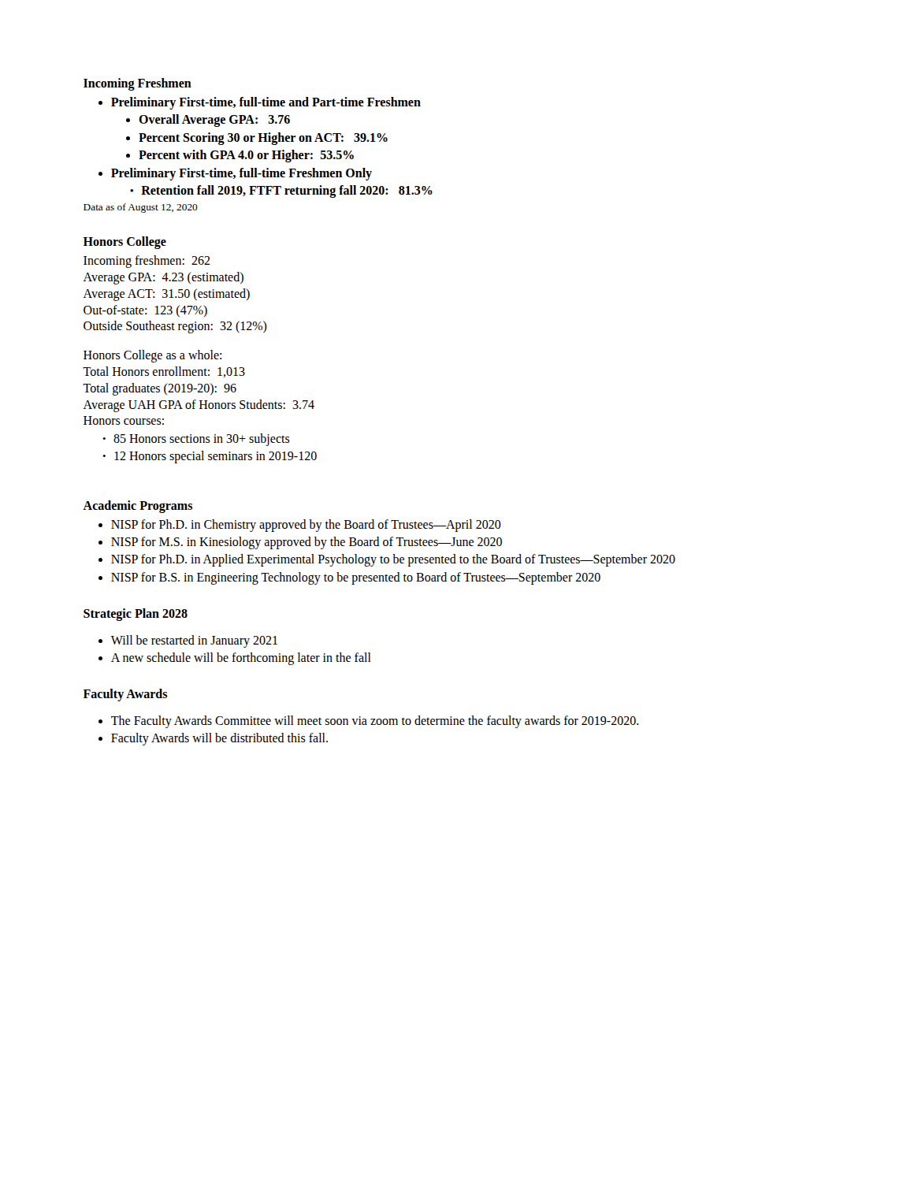Incoming Freshmen
Preliminary First-time, full-time and Part-time Freshmen
Overall Average GPA: 3.76
Percent Scoring 30 or Higher on ACT: 39.1%
Percent with GPA 4.0 or Higher: 53.5%
Preliminary First-time, full-time Freshmen Only
Retention fall 2019, FTFT returning fall 2020: 81.3%
Data as of August 12, 2020
Honors College
Incoming freshmen: 262
Average GPA: 4.23 (estimated)
Average ACT: 31.50 (estimated)
Out-of-state: 123 (47%)
Outside Southeast region: 32 (12%)
Honors College as a whole:
Total Honors enrollment: 1,013
Total graduates (2019-20): 96
Average UAH GPA of Honors Students: 3.74
Honors courses:
85 Honors sections in 30+ subjects
12 Honors special seminars in 2019-120
Academic Programs
NISP for Ph.D. in Chemistry approved by the Board of Trustees—April 2020
NISP for M.S. in Kinesiology approved by the Board of Trustees—June 2020
NISP for Ph.D. in Applied Experimental Psychology to be presented to the Board of Trustees—September 2020
NISP for B.S. in Engineering Technology to be presented to Board of Trustees—September 2020
Strategic Plan 2028
Will be restarted in January 2021
A new schedule will be forthcoming later in the fall
Faculty Awards
The Faculty Awards Committee will meet soon via zoom to determine the faculty awards for 2019-2020.
Faculty Awards will be distributed this fall.